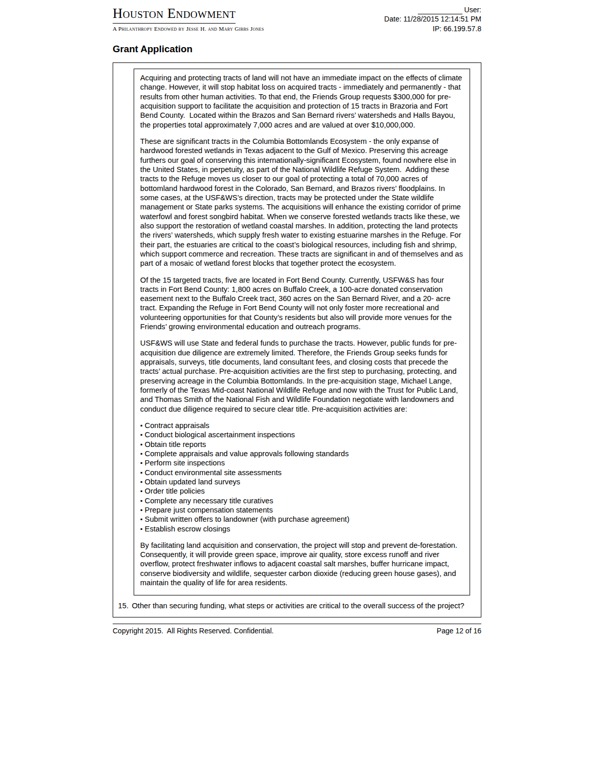Houston Endowment
A Philanthropy Endowed by Jesse H. and Mary Gibbs Jones
User:
Date: 11/28/2015 12:14:51 PM
IP: 66.199.57.8
Grant Application
Acquiring and protecting tracts of land will not have an immediate impact on the effects of climate change. However, it will stop habitat loss on acquired tracts - immediately and permanently - that results from other human activities. To that end, the Friends Group requests $300,000 for pre-acquisition support to facilitate the acquisition and protection of 15 tracts in Brazoria and Fort Bend County. Located within the Brazos and San Bernard rivers’ watersheds and Halls Bayou, the properties total approximately 7,000 acres and are valued at over $10,000,000.
These are significant tracts in the Columbia Bottomlands Ecosystem - the only expanse of hardwood forested wetlands in Texas adjacent to the Gulf of Mexico. Preserving this acreage furthers our goal of conserving this internationally-significant Ecosystem, found nowhere else in the United States, in perpetuity, as part of the National Wildlife Refuge System. Adding these tracts to the Refuge moves us closer to our goal of protecting a total of 70,000 acres of bottomland hardwood forest in the Colorado, San Bernard, and Brazos rivers’ floodplains. In some cases, at the USF&WS’s direction, tracts may be protected under the State wildlife management or State parks systems. The acquisitions will enhance the existing corridor of prime waterfowl and forest songbird habitat. When we conserve forested wetlands tracts like these, we also support the restoration of wetland coastal marshes. In addition, protecting the land protects the rivers’ watersheds, which supply fresh water to existing estuarine marshes in the Refuge. For their part, the estuaries are critical to the coast’s biological resources, including fish and shrimp, which support commerce and recreation. These tracts are significant in and of themselves and as part of a mosaic of wetland forest blocks that together protect the ecosystem.
Of the 15 targeted tracts, five are located in Fort Bend County. Currently, USFW&S has four tracts in Fort Bend County: 1,800 acres on Buffalo Creek, a 100-acre donated conservation easement next to the Buffalo Creek tract, 360 acres on the San Bernard River, and a 20- acre tract. Expanding the Refuge in Fort Bend County will not only foster more recreational and volunteering opportunities for that County’s residents but also will provide more venues for the Friends’ growing environmental education and outreach programs.
USF&WS will use State and federal funds to purchase the tracts. However, public funds for pre-acquisition due diligence are extremely limited. Therefore, the Friends Group seeks funds for appraisals, surveys, title documents, land consultant fees, and closing costs that precede the tracts’ actual purchase. Pre-acquisition activities are the first step to purchasing, protecting, and preserving acreage in the Columbia Bottomlands. In the pre-acquisition stage, Michael Lange, formerly of the Texas Mid-coast National Wildlife Refuge and now with the Trust for Public Land, and Thomas Smith of the National Fish and Wildlife Foundation negotiate with landowners and conduct due diligence required to secure clear title. Pre-acquisition activities are:
Contract appraisals
Conduct biological ascertainment inspections
Obtain title reports
Complete appraisals and value approvals following standards
Perform site inspections
Conduct environmental site assessments
Obtain updated land surveys
Order title policies
Complete any necessary title curatives
Prepare just compensation statements
Submit written offers to landowner (with purchase agreement)
Establish escrow closings
By facilitating land acquisition and conservation, the project will stop and prevent de-forestation. Consequently, it will provide green space, improve air quality, store excess runoff and river overflow, protect freshwater inflows to adjacent coastal salt marshes, buffer hurricane impact, conserve biodiversity and wildlife, sequester carbon dioxide (reducing green house gases), and maintain the quality of life for area residents.
15. Other than securing funding, what steps or activities are critical to the overall success of the project?
Copyright 2015. All Rights Reserved. Confidential.
Page 12 of 16